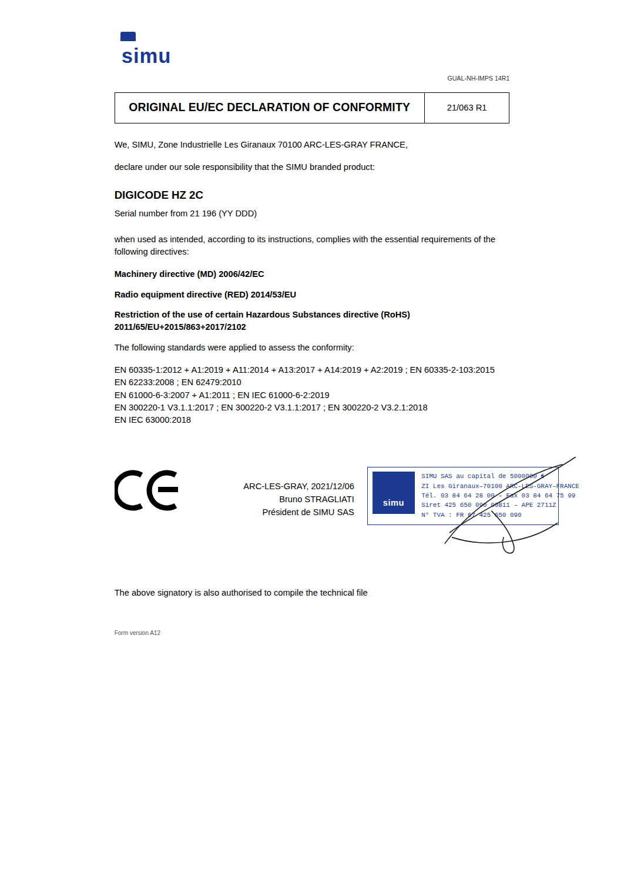simu
GUAL-NH-IMPS 14R1
ORIGINAL EU/EC DECLARATION OF CONFORMITY
21/063 R1
We, SIMU, Zone Industrielle Les Giranaux 70100 ARC-LES-GRAY FRANCE,
declare under our sole responsibility that the SIMU branded product:
DIGICODE HZ 2C
Serial number from 21 196 (YY DDD)
when used as intended, according to its instructions, complies with the essential requirements of the following directives:
Machinery directive (MD) 2006/42/EC
Radio equipment directive (RED) 2014/53/EU
Restriction of the use of certain Hazardous Substances directive (RoHS) 2011/65/EU+2015/863+2017/2102
The following standards were applied to assess the conformity:
EN 60335‑1:2012 + A1:2019 + A11:2014 + A13:2017 + A14:2019 + A2:2019 ; EN 60335‑2‑103:2015
EN 62233:2008 ; EN 62479:2010
EN 61000‑6‑3:2007 + A1:2011 ; EN IEC 61000‑6‑2:2019
EN 300220‑1 V3.1.1:2017 ; EN 300220‑2 V3.1.1:2017 ; EN 300220‑2 V3.2.1:2018
EN IEC 63000:2018
ARC-LES-GRAY, 2021/12/06
Bruno STRAGLIATI
Président de SIMU SAS
simu
SIMU SAS au capital de 5000000 €
ZI Les Giranaux–70100 ARC-LES-GRAY–FRANCE
Tél. 03 84 64 28 00 – Fax 03 84 64 75 99
Siret 425 650 090 00811 – APE 2711Z
N° TVA : FR 67 425 650 090
The above signatory is also authorised to compile the technical file
Form version A12